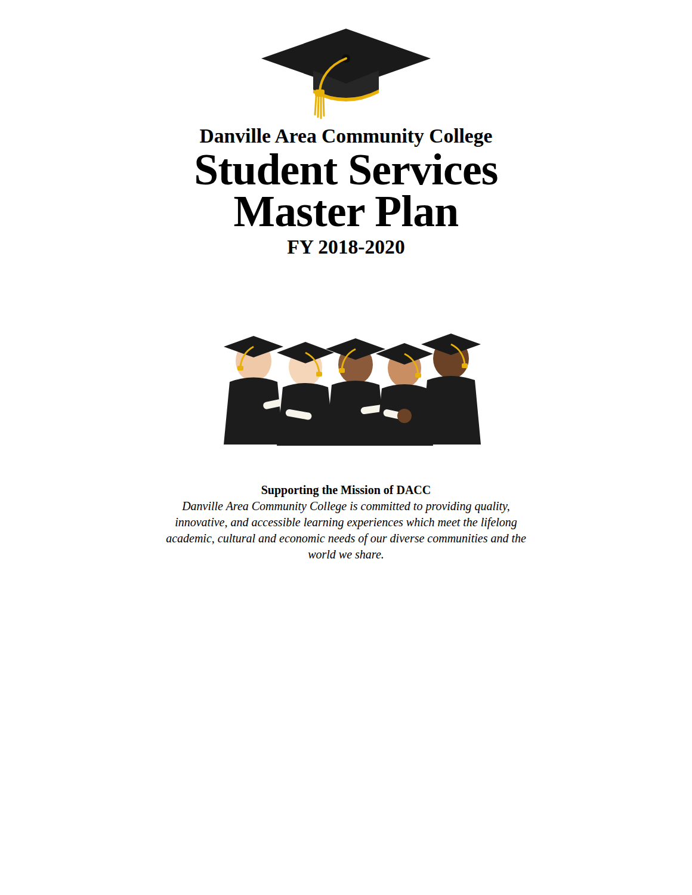Danville Area Community College
Student Services
Master Plan
FY 2018-2020
Supporting the Mission of DACC
Danville Area Community College is committed to providing quality, innovative, and accessible learning experiences which meet the lifelong academic, cultural and economic needs of our diverse communities and the world we share.